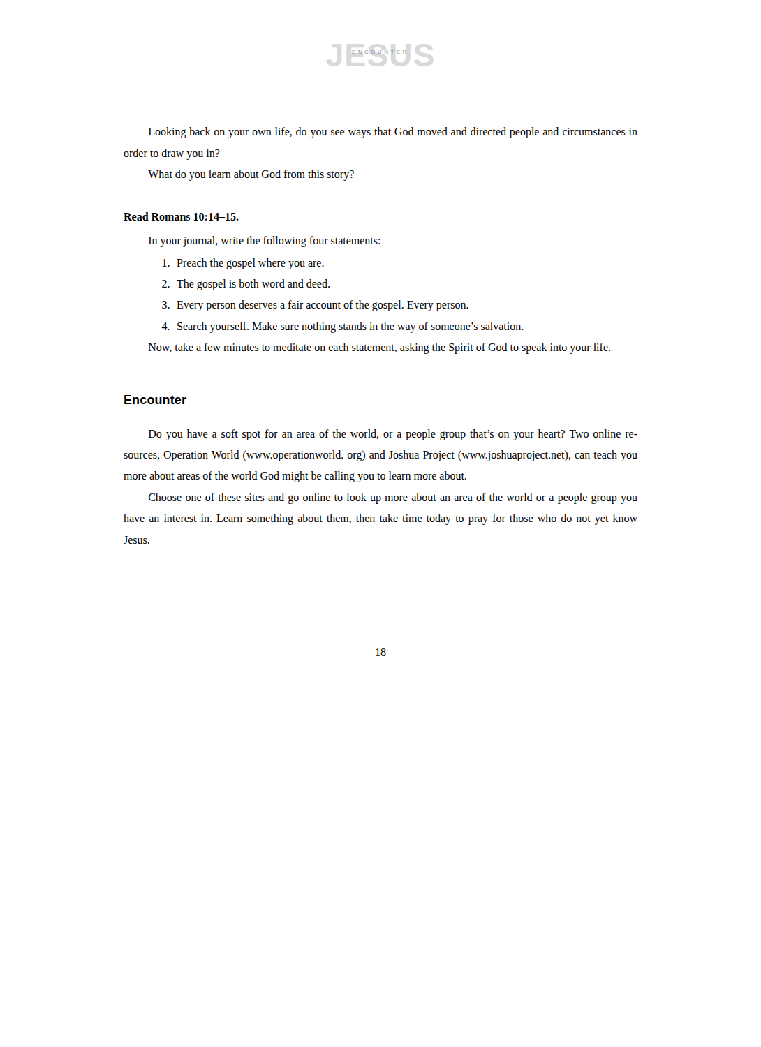JESUSENCOUNTER
Looking back on your own life, do you see ways that God moved and directed people and circumstances in order to draw you in?
What do you learn about God from this story?
Read Romans 10:14–15.
In your journal, write the following four statements:
Preach the gospel where you are.
The gospel is both word and deed.
Every person deserves a fair account of the gospel. Every person.
Search yourself. Make sure nothing stands in the way of someone’s salvation.
Now, take a few minutes to meditate on each statement, asking the Spirit of God to speak into your life.
Encounter
Do you have a soft spot for an area of the world, or a people group that’s on your heart? Two online resources, Operation World (www.operationworld. org) and Joshua Project (www.joshuaproject.net), can teach you more about areas of the world God might be calling you to learn more about.
Choose one of these sites and go online to look up more about an area of the world or a people group you have an interest in. Learn something about them, then take time today to pray for those who do not yet know Jesus.
18